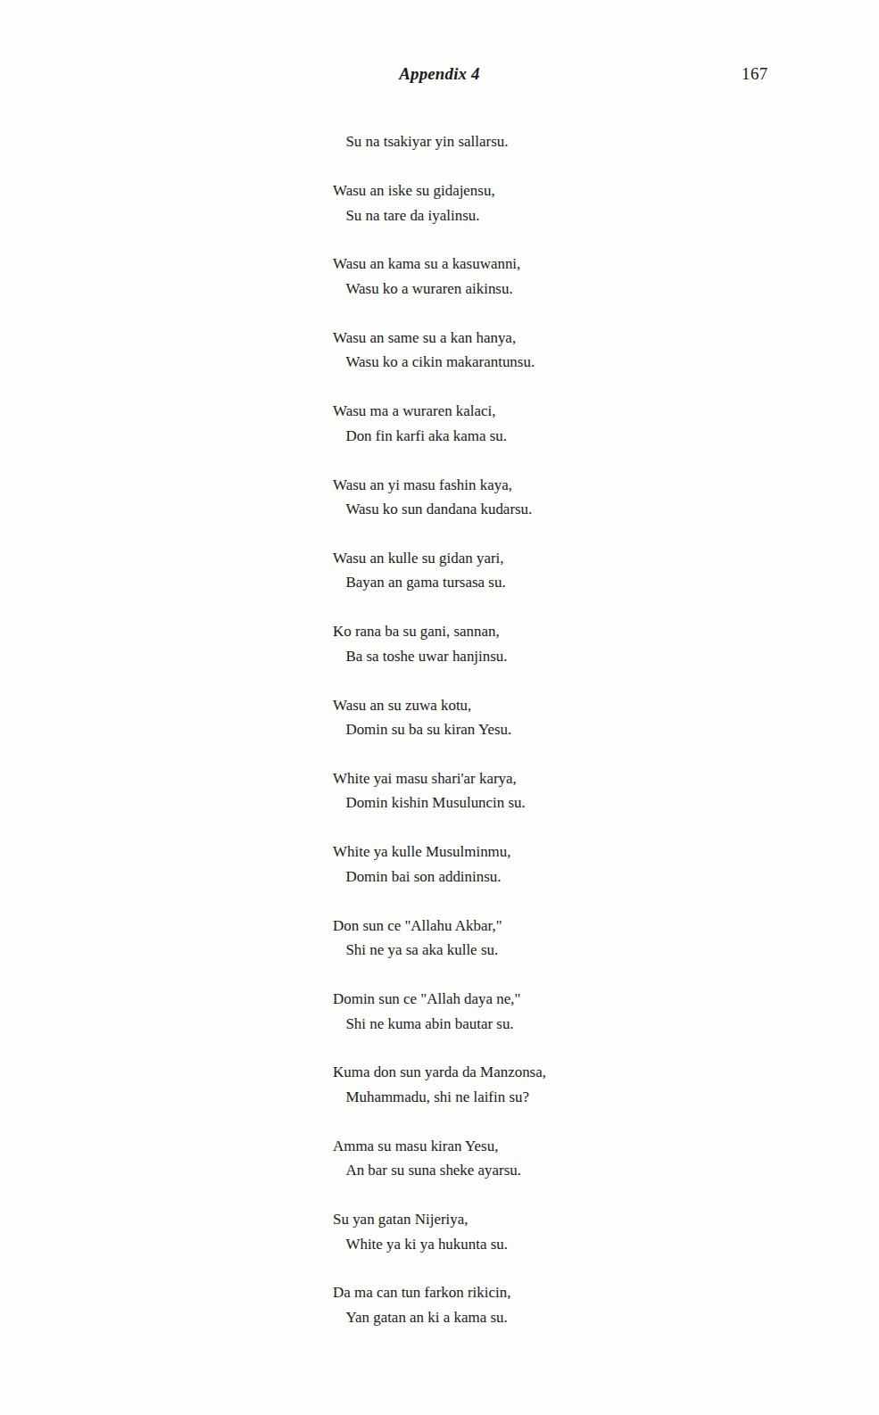Appendix 4 167
Su na tsakiyar yin sallarsu. Wasu an iske su gidajensu, Su na tare da iyalinsu. Wasu an kama su a kasuwanni, Wasu ko a wuraren aikinsu. Wasu an same su a kan hanya, Wasu ko a cikin makarantunsu. Wasu ma a wuraren kalaci, Don fin karfi aka kama su. Wasu an yi masu fashin kaya, Wasu ko sun dandana kudarsu. Wasu an kulle su gidan yari, Bayan an gama tursasa su. Ko rana ba su gani, sannan, Ba sa toshe uwar hanjinsu. Wasu an su zuwa kotu, Domin su ba su kiran Yesu. White yai masu shari'ar karya, Domin kishin Musuluncin su. White ya kulle Musulminmu, Domin bai son addininsu. Don sun ce "Allahu Akbar," Shi ne ya sa aka kulle su. Domin sun ce "Allah daya ne," Shi ne kuma abin bautar su. Kuma don sun yarda da Manzonsa, Muhammadu, shi ne laifin su? Amma su masu kiran Yesu, An bar su suna sheke ayarsu. Su yan gatan Nijeriya, White ya ki ya hukunta su. Da ma can tun farkon rikicin, Yan gatan an ki a kama su.